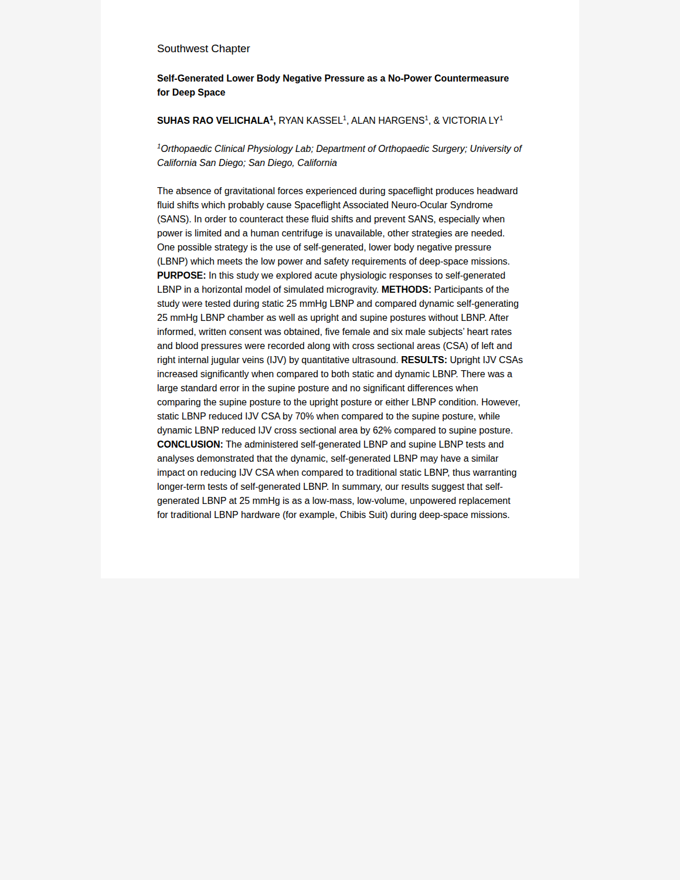Southwest Chapter
Self-Generated Lower Body Negative Pressure as a No-Power Countermeasure for Deep Space
SUHAS RAO VELICHALA1, RYAN KASSEL1, ALAN HARGENS1, & VICTORIA LY1
1Orthopaedic Clinical Physiology Lab; Department of Orthopaedic Surgery; University of California San Diego; San Diego, California
The absence of gravitational forces experienced during spaceflight produces headward fluid shifts which probably cause Spaceflight Associated Neuro-Ocular Syndrome (SANS). In order to counteract these fluid shifts and prevent SANS, especially when power is limited and a human centrifuge is unavailable, other strategies are needed. One possible strategy is the use of self-generated, lower body negative pressure (LBNP) which meets the low power and safety requirements of deep-space missions. PURPOSE: In this study we explored acute physiologic responses to self-generated LBNP in a horizontal model of simulated microgravity. METHODS: Participants of the study were tested during static 25 mmHg LBNP and compared dynamic self-generating 25 mmHg LBNP chamber as well as upright and supine postures without LBNP. After informed, written consent was obtained, five female and six male subjects’ heart rates and blood pressures were recorded along with cross sectional areas (CSA) of left and right internal jugular veins (IJV) by quantitative ultrasound. RESULTS: Upright IJV CSAs increased significantly when compared to both static and dynamic LBNP. There was a large standard error in the supine posture and no significant differences when comparing the supine posture to the upright posture or either LBNP condition. However, static LBNP reduced IJV CSA by 70% when compared to the supine posture, while dynamic LBNP reduced IJV cross sectional area by 62% compared to supine posture. CONCLUSION: The administered self-generated LBNP and supine LBNP tests and analyses demonstrated that the dynamic, self-generated LBNP may have a similar impact on reducing IJV CSA when compared to traditional static LBNP, thus warranting longer-term tests of self-generated LBNP. In summary, our results suggest that self-generated LBNP at 25 mmHg is as a low-mass, low-volume, unpowered replacement for traditional LBNP hardware (for example, Chibis Suit) during deep-space missions.